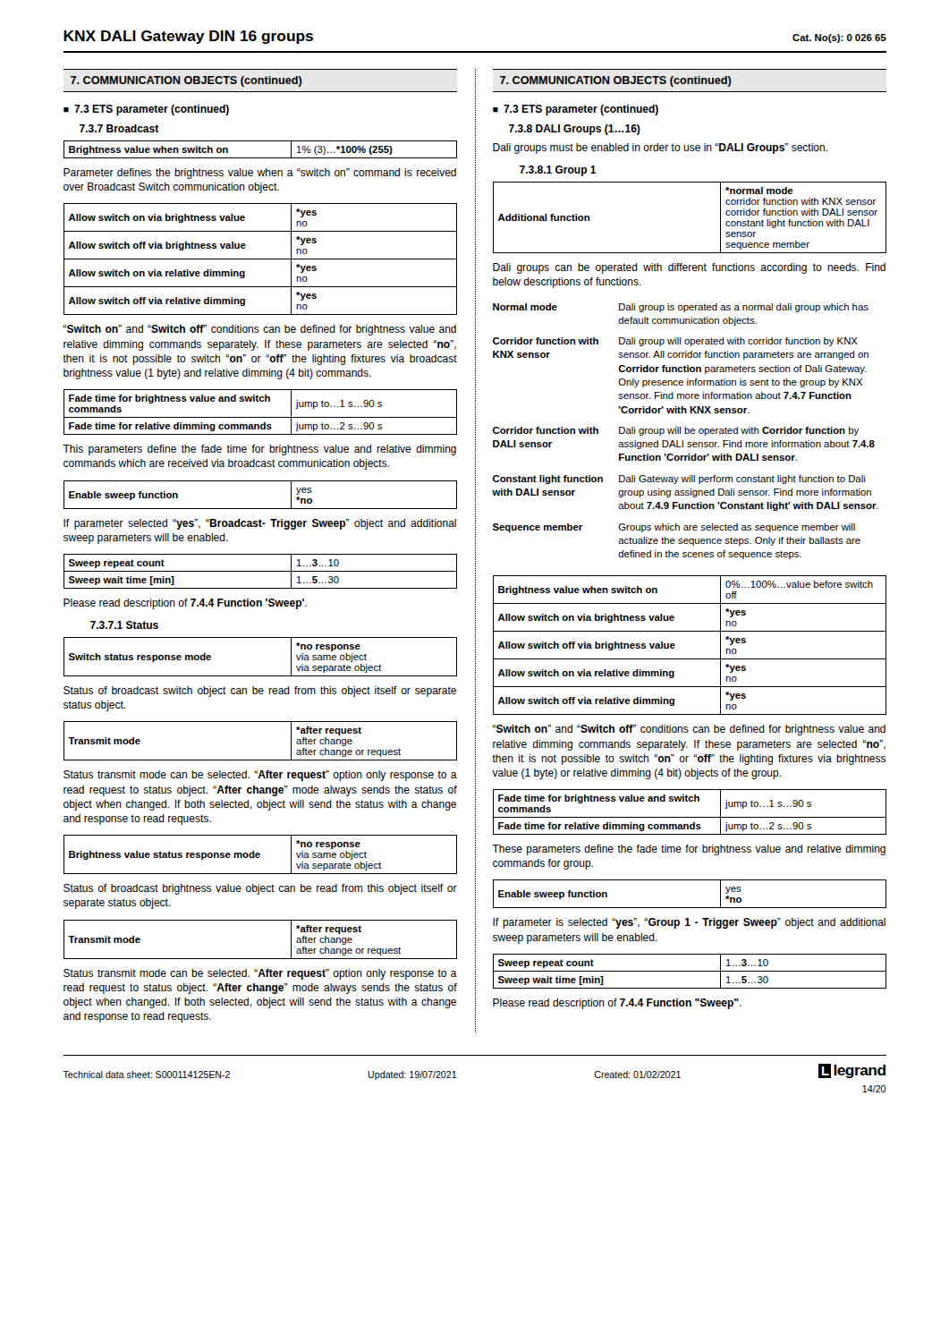KNX DALI Gateway DIN 16 groups
Cat. No(s): 0 026 65
7. COMMUNICATION OBJECTS (continued)
7.3 ETS parameter (continued)
7.3.7 Broadcast
| Brightness value when switch on | 1% (3)… *100% (255) |
Parameter defines the brightness value when a “switch on” command is received over Broadcast Switch communication object.
| Allow switch on via brightness value | *yes no |
| Allow switch off via brightness value | *yes no |
| Allow switch on via relative dimming | *yes no |
| Allow switch off via relative dimming | *yes no |
“Switch on” and “Switch off” conditions can be defined for brightness value and relative dimming commands separately. If these parameters are selected “no”, then it is not possible to switch “on” or “off” the lighting fixtures via broadcast brightness value (1 byte) and relative dimming (4 bit) commands.
| Fade time for brightness value and switch commands | jump to…1 s…90 s |
| Fade time for relative dimming commands | jump to…2 s…90 s |
This parameters define the fade time for brightness value and relative dimming commands which are received via broadcast communication objects.
| Enable sweep function | yes *no |
If parameter selected “yes”, “Broadcast- Trigger Sweep” object and additional sweep parameters will be enabled.
| Sweep repeat count | 1… 3 …10 |
| Sweep wait time [min] | 1… 5 …30 |
Please read description of 7.4.4 Function 'Sweep'.
7.3.7.1 Status
| Switch status response mode | *no response via same object via separate object |
Status of broadcast switch object can be read from this object itself or separate status object.
| Transmit mode | *after request after change after change or request |
Status transmit mode can be selected. “After request” option only response to a read request to status object. “After change” mode always sends the status of object when changed. If both selected, object will send the status with a change and response to read requests.
| Brightness value status response mode | *no response via same object via separate object |
Status of broadcast brightness value object can be read from this object itself or separate status object.
| Transmit mode | *after request after change after change or request |
Status transmit mode can be selected. “After request” option only response to a read request to status object. “After change” mode always sends the status of object when changed. If both selected, object will send the status with a change and response to read requests.
7. COMMUNICATION OBJECTS (continued)
7.3 ETS parameter (continued)
7.3.8 DALI Groups (1…16)
Dali groups must be enabled in order to use in “DALI Groups” section.
7.3.8.1 Group 1
| Additional function | *normal mode corridor function with KNX sensor corridor function with DALI sensor constant light function with DALI sensor sequence member |
Dali groups can be operated with different functions according to needs. Find below descriptions of functions.
| Normal mode | Dali group is operated as a normal dali group which has default communication objects. |
| Corridor function with KNX sensor | Dali group will operated with corridor function by KNX sensor. All corridor function parameters are arranged on Corridor function parameters section of Dali Gateway. Only presence information is sent to the group by KNX sensor. Find more information about 7.4.7 Function 'Corridor' with KNX sensor . |
| Corridor function with DALI sensor | Dali group will be operated with Corridor function by assigned DALI sensor. Find more information about 7.4.8 Function 'Corridor' with DALI sensor . |
| Constant light function with DALI sensor | Dali Gateway will perform constant light function to Dali group using assigned Dali sensor. Find more information about 7.4.9 Function 'Constant light' with DALI sensor . |
| Sequence member | Groups which are selected as sequence member will actualize the sequence steps. Only if their ballasts are defined in the scenes of sequence steps. |
| Brightness value when switch on | 0%…100%…value before switch off |
| Allow switch on via brightness value | *yes no |
| Allow switch off via brightness value | *yes no |
| Allow switch on via relative dimming | *yes no |
| Allow switch off via relative dimming | *yes no |
“Switch on” and “Switch off” conditions can be defined for brightness value and relative dimming commands separately. If these parameters are selected “no”, then it is not possible to switch “on” or “off” the lighting fixtures via brightness value (1 byte) or relative dimming (4 bit) objects of the group.
| Fade time for brightness value and switch commands | jump to…1 s…90 s |
| Fade time for relative dimming commands | jump to…2 s…90 s |
These parameters define the fade time for brightness value and relative dimming commands for group.
| Enable sweep function | yes *no |
If parameter is selected “yes”, “Group 1 - Trigger Sweep” object and additional sweep parameters will be enabled.
| Sweep repeat count | 1… 3 …10 |
| Sweep wait time [min] | 1… 5 …30 |
Please read description of 7.4.4 Function "Sweep".
Technical data sheet: S000114125EN-2
Updated: 19/07/2021
Created: 01/02/2021
Llegrand
14/20